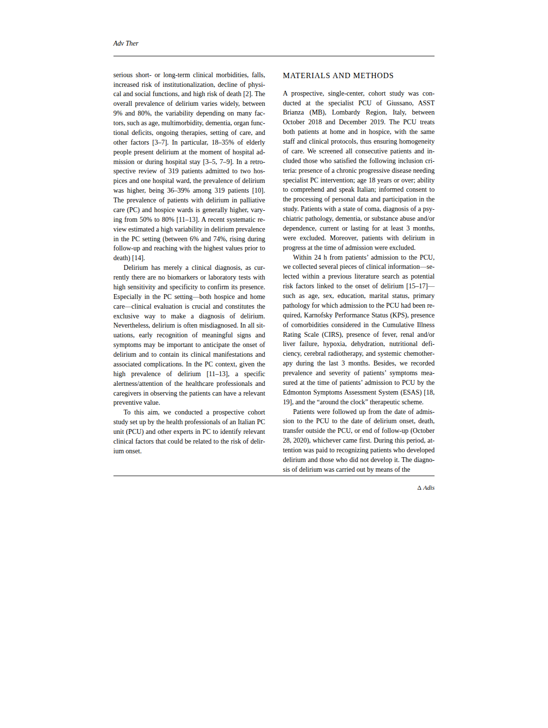Adv Ther
serious short- or long-term clinical morbidities, falls, increased risk of institutionalization, decline of physical and social functions, and high risk of death [2]. The overall prevalence of delirium varies widely, between 9% and 80%, the variability depending on many factors, such as age, multimorbidity, dementia, organ functional deficits, ongoing therapies, setting of care, and other factors [3–7]. In particular, 18–35% of elderly people present delirium at the moment of hospital admission or during hospital stay [3–5, 7–9]. In a retrospective review of 319 patients admitted to two hospices and one hospital ward, the prevalence of delirium was higher, being 36–39% among 319 patients [10]. The prevalence of patients with delirium in palliative care (PC) and hospice wards is generally higher, varying from 50% to 80% [11–13]. A recent systematic review estimated a high variability in delirium prevalence in the PC setting (between 6% and 74%, rising during follow-up and reaching with the highest values prior to death) [14].
Delirium has merely a clinical diagnosis, as currently there are no biomarkers or laboratory tests with high sensitivity and specificity to confirm its presence. Especially in the PC setting—both hospice and home care—clinical evaluation is crucial and constitutes the exclusive way to make a diagnosis of delirium. Nevertheless, delirium is often misdiagnosed. In all situations, early recognition of meaningful signs and symptoms may be important to anticipate the onset of delirium and to contain its clinical manifestations and associated complications. In the PC context, given the high prevalence of delirium [11–13], a specific alertness/attention of the healthcare professionals and caregivers in observing the patients can have a relevant preventive value.
To this aim, we conducted a prospective cohort study set up by the health professionals of an Italian PC unit (PCU) and other experts in PC to identify relevant clinical factors that could be related to the risk of delirium onset.
MATERIALS AND METHODS
A prospective, single-center, cohort study was conducted at the specialist PCU of Giussano, ASST Brianza (MB), Lombardy Region, Italy, between October 2018 and December 2019. The PCU treats both patients at home and in hospice, with the same staff and clinical protocols, thus ensuring homogeneity of care. We screened all consecutive patients and included those who satisfied the following inclusion criteria: presence of a chronic progressive disease needing specialist PC intervention; age 18 years or over; ability to comprehend and speak Italian; informed consent to the processing of personal data and participation in the study. Patients with a state of coma, diagnosis of a psychiatric pathology, dementia, or substance abuse and/or dependence, current or lasting for at least 3 months, were excluded. Moreover, patients with delirium in progress at the time of admission were excluded.
Within 24 h from patients’ admission to the PCU, we collected several pieces of clinical information—selected within a previous literature search as potential risk factors linked to the onset of delirium [15–17]—such as age, sex, education, marital status, primary pathology for which admission to the PCU had been required, Karnofsky Performance Status (KPS), presence of comorbidities considered in the Cumulative Illness Rating Scale (CIRS), presence of fever, renal and/or liver failure, hypoxia, dehydration, nutritional deficiency, cerebral radiotherapy, and systemic chemotherapy during the last 3 months. Besides, we recorded prevalence and severity of patients’ symptoms measured at the time of patients’ admission to PCU by the Edmonton Symptoms Assessment System (ESAS) [18, 19], and the “around the clock” therapeutic scheme.
Patients were followed up from the date of admission to the PCU to the date of delirium onset, death, transfer outside the PCU, or end of follow-up (October 28, 2020), whichever came first. During this period, attention was paid to recognizing patients who developed delirium and those who did not develop it. The diagnosis of delirium was carried out by means of the
Δ Adis